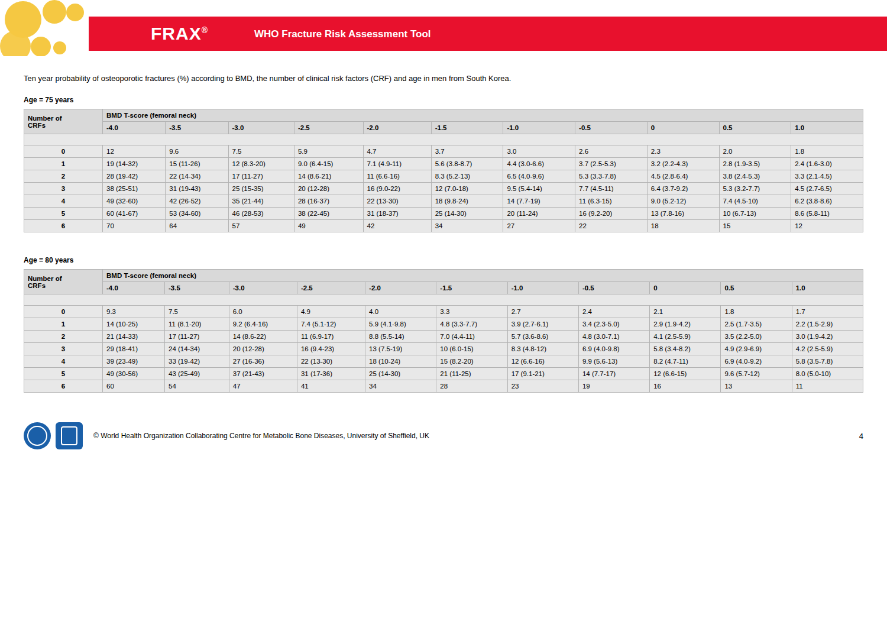FRAX®
WHO Fracture Risk Assessment Tool
Ten year probability of osteoporotic fractures (%) according to BMD, the number of clinical risk factors (CRF) and age in men from South Korea.
Age = 75 years
| Number of CRFs | BMD T-score (femoral neck) |
| --- | --- |
| -4.0 | -3.5 | -3.0 | -2.5 | -2.0 | -1.5 | -1.0 | -0.5 | 0 | 0.5 | 1.0 |
| 0 | 12 | 9.6 | 7.5 | 5.9 | 4.7 | 3.7 | 3.0 | 2.6 | 2.3 | 2.0 | 1.8 |
| 1 | 19 (14-32) | 15 (11-26) | 12 (8.3-20) | 9.0 (6.4-15) | 7.1 (4.9-11) | 5.6 (3.8-8.7) | 4.4 (3.0-6.6) | 3.7 (2.5-5.3) | 3.2 (2.2-4.3) | 2.8 (1.9-3.5) | 2.4 (1.6-3.0) |
| 2 | 28 (19-42) | 22 (14-34) | 17 (11-27) | 14 (8.6-21) | 11 (6.6-16) | 8.3 (5.2-13) | 6.5 (4.0-9.6) | 5.3 (3.3-7.8) | 4.5 (2.8-6.4) | 3.8 (2.4-5.3) | 3.3 (2.1-4.5) |
| 3 | 38 (25-51) | 31 (19-43) | 25 (15-35) | 20 (12-28) | 16 (9.0-22) | 12 (7.0-18) | 9.5 (5.4-14) | 7.7 (4.5-11) | 6.4 (3.7-9.2) | 5.3 (3.2-7.7) | 4.5 (2.7-6.5) |
| 4 | 49 (32-60) | 42 (26-52) | 35 (21-44) | 28 (16-37) | 22 (13-30) | 18 (9.8-24) | 14 (7.7-19) | 11 (6.3-15) | 9.0 (5.2-12) | 7.4 (4.5-10) | 6.2 (3.8-8.6) |
| 5 | 60 (41-67) | 53 (34-60) | 46 (28-53) | 38 (22-45) | 31 (18-37) | 25 (14-30) | 20 (11-24) | 16 (9.2-20) | 13 (7.8-16) | 10 (6.7-13) | 8.6 (5.8-11) |
| 6 | 70 | 64 | 57 | 49 | 42 | 34 | 27 | 22 | 18 | 15 | 12 |
Age = 80 years
| Number of CRFs | BMD T-score (femoral neck) |
| --- | --- |
| -4.0 | -3.5 | -3.0 | -2.5 | -2.0 | -1.5 | -1.0 | -0.5 | 0 | 0.5 | 1.0 |
| 0 | 9.3 | 7.5 | 6.0 | 4.9 | 4.0 | 3.3 | 2.7 | 2.4 | 2.1 | 1.8 | 1.7 |
| 1 | 14 (10-25) | 11 (8.1-20) | 9.2 (6.4-16) | 7.4 (5.1-12) | 5.9 (4.1-9.8) | 4.8 (3.3-7.7) | 3.9 (2.7-6.1) | 3.4 (2.3-5.0) | 2.9 (1.9-4.2) | 2.5 (1.7-3.5) | 2.2 (1.5-2.9) |
| 2 | 21 (14-33) | 17 (11-27) | 14 (8.6-22) | 11 (6.9-17) | 8.8 (5.5-14) | 7.0 (4.4-11) | 5.7 (3.6-8.6) | 4.8 (3.0-7.1) | 4.1 (2.5-5.9) | 3.5 (2.2-5.0) | 3.0 (1.9-4.2) |
| 3 | 29 (18-41) | 24 (14-34) | 20 (12-28) | 16 (9.4-23) | 13 (7.5-19) | 10 (6.0-15) | 8.3 (4.8-12) | 6.9 (4.0-9.8) | 5.8 (3.4-8.2) | 4.9 (2.9-6.9) | 4.2 (2.5-5.9) |
| 4 | 39 (23-49) | 33 (19-42) | 27 (16-36) | 22 (13-30) | 18 (10-24) | 15 (8.2-20) | 12 (6.6-16) | 9.9 (5.6-13) | 8.2 (4.7-11) | 6.9 (4.0-9.2) | 5.8 (3.5-7.8) |
| 5 | 49 (30-56) | 43 (25-49) | 37 (21-43) | 31 (17-36) | 25 (14-30) | 21 (11-25) | 17 (9.1-21) | 14 (7.7-17) | 12 (6.6-15) | 9.6 (5.7-12) | 8.0 (5.0-10) |
| 6 | 60 | 54 | 47 | 41 | 34 | 28 | 23 | 19 | 16 | 13 | 11 |
© World Health Organization Collaborating Centre for Metabolic Bone Diseases, University of Sheffield, UK
4